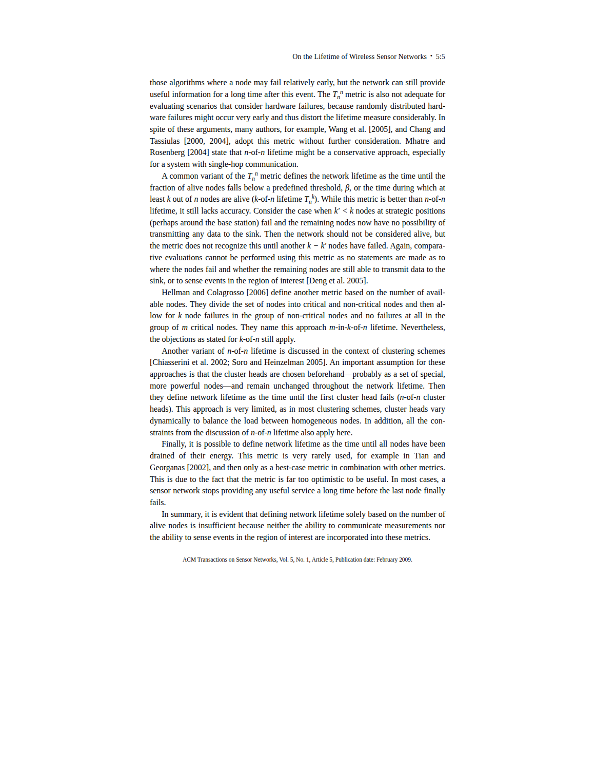On the Lifetime of Wireless Sensor Networks•5:5
those algorithms where a node may fail relatively early, but the network can still provide useful information for a long time after this event. The Tnn metric is also not adequate for evaluating scenarios that consider hardware failures, because randomly distributed hardware failures might occur very early and thus distort the lifetime measure considerably. In spite of these arguments, many authors, for example, Wang et al. [2005], and Chang and Tassiulas [2000, 2004], adopt this metric without further consideration. Mhatre and Rosenberg [2004] state that n-of-n lifetime might be a conservative approach, especially for a system with single-hop communication.
A common variant of the Tnn metric defines the network lifetime as the time until the fraction of alive nodes falls below a predefined threshold, β, or the time during which at least k out of n nodes are alive (k-of-n lifetime Tnk). While this metric is better than n-of-n lifetime, it still lacks accuracy. Consider the case when k′ < k nodes at strategic positions (perhaps around the base station) fail and the remaining nodes now have no possibility of transmitting any data to the sink. Then the network should not be considered alive, but the metric does not recognize this until another k − k′ nodes have failed. Again, comparative evaluations cannot be performed using this metric as no statements are made as to where the nodes fail and whether the remaining nodes are still able to transmit data to the sink, or to sense events in the region of interest [Deng et al. 2005].
Hellman and Colagrosso [2006] define another metric based on the number of available nodes. They divide the set of nodes into critical and non-critical nodes and then allow for k node failures in the group of non-critical nodes and no failures at all in the group of m critical nodes. They name this approach m-in-k-of-n lifetime. Nevertheless, the objections as stated for k-of-n still apply.
Another variant of n-of-n lifetime is discussed in the context of clustering schemes [Chiasserini et al. 2002; Soro and Heinzelman 2005]. An important assumption for these approaches is that the cluster heads are chosen beforehand—probably as a set of special, more powerful nodes—and remain unchanged throughout the network lifetime. Then they define network lifetime as the time until the first cluster head fails (n-of-n cluster heads). This approach is very limited, as in most clustering schemes, cluster heads vary dynamically to balance the load between homogeneous nodes. In addition, all the constraints from the discussion of n-of-n lifetime also apply here.
Finally, it is possible to define network lifetime as the time until all nodes have been drained of their energy. This metric is very rarely used, for example in Tian and Georganas [2002], and then only as a best-case metric in combination with other metrics. This is due to the fact that the metric is far too optimistic to be useful. In most cases, a sensor network stops providing any useful service a long time before the last node finally fails.
In summary, it is evident that defining network lifetime solely based on the number of alive nodes is insufficient because neither the ability to communicate measurements nor the ability to sense events in the region of interest are incorporated into these metrics.
ACM Transactions on Sensor Networks, Vol. 5, No. 1, Article 5, Publication date: February 2009.